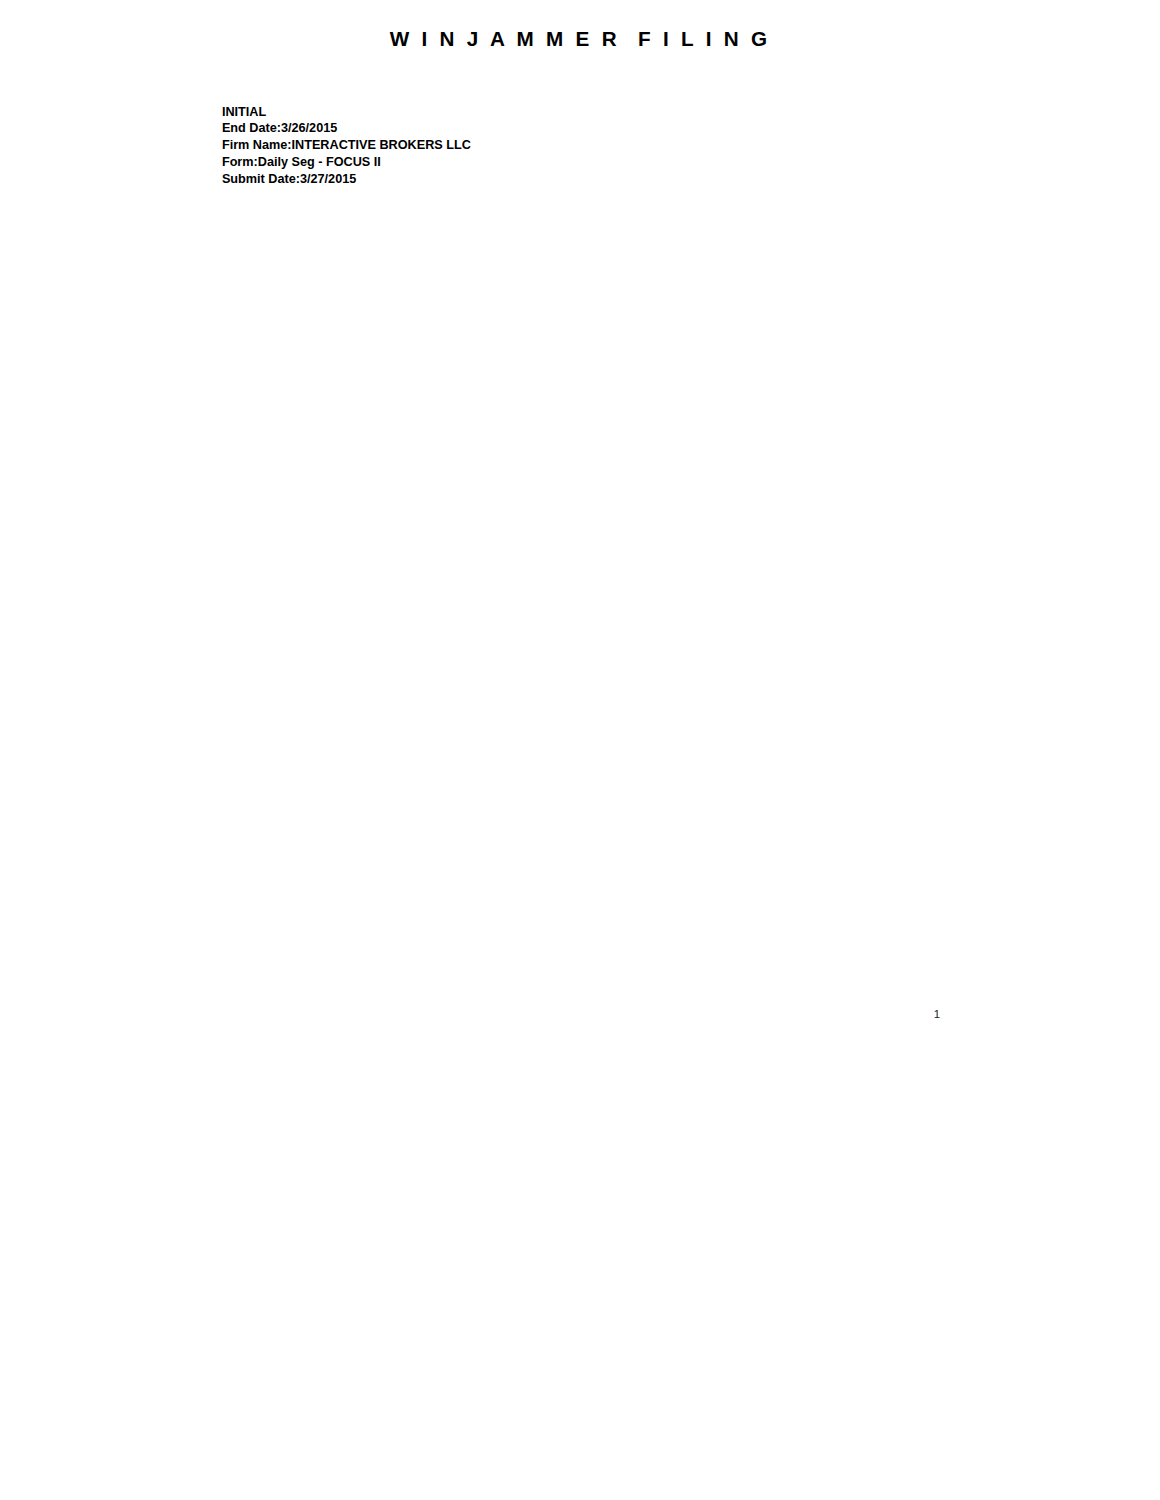W I N J A M M E R F I L I N G
INITIAL
End Date:3/26/2015
Firm Name:INTERACTIVE BROKERS LLC
Form:Daily Seg - FOCUS II
Submit Date:3/27/2015
1